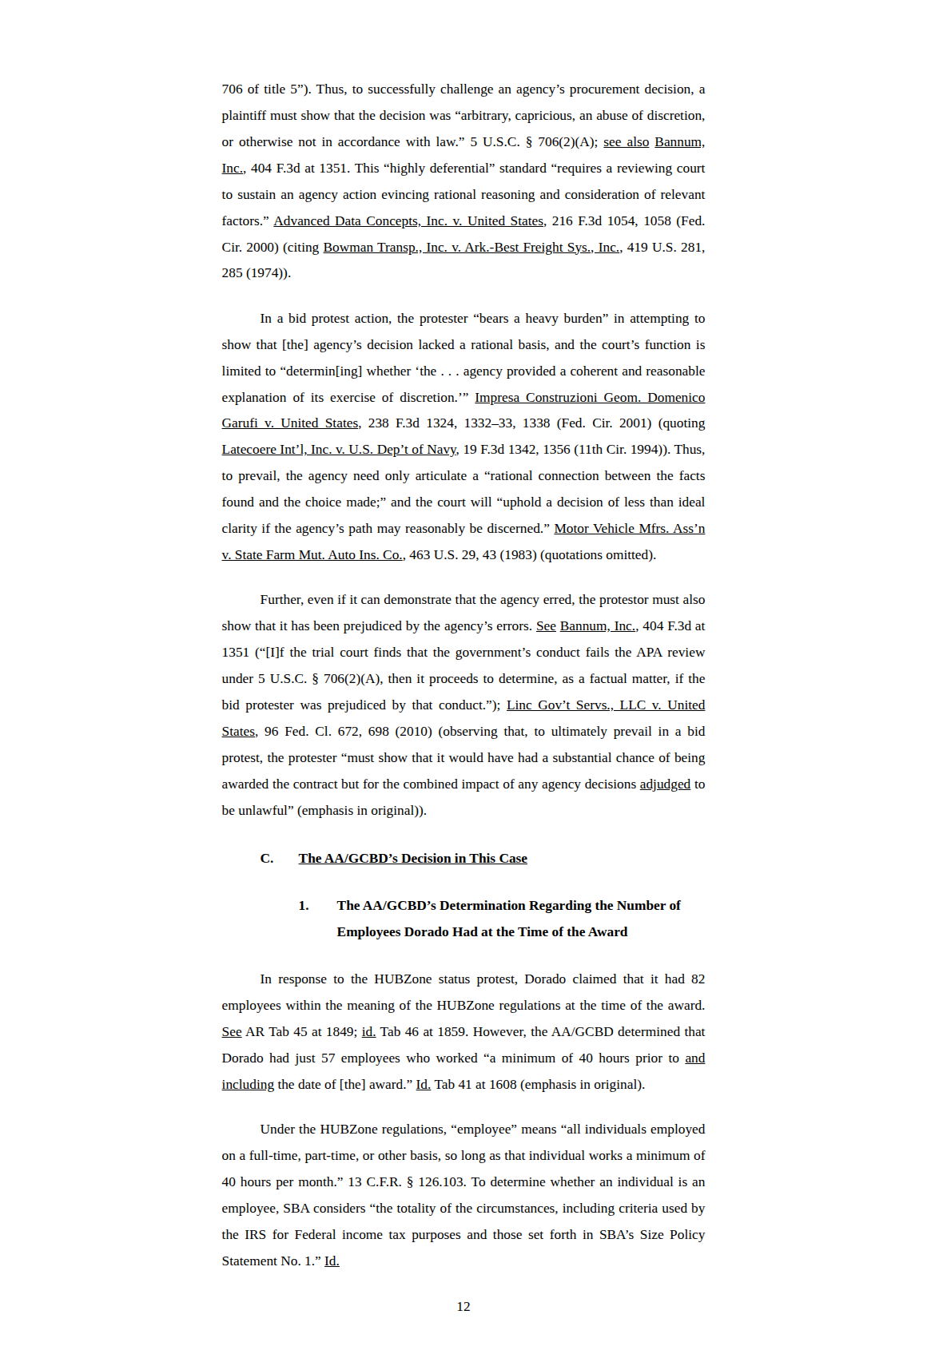706 of title 5”). Thus, to successfully challenge an agency’s procurement decision, a plaintiff must show that the decision was “arbitrary, capricious, an abuse of discretion, or otherwise not in accordance with law.” 5 U.S.C. § 706(2)(A); see also Bannum, Inc., 404 F.3d at 1351. This “highly deferential” standard “requires a reviewing court to sustain an agency action evincing rational reasoning and consideration of relevant factors.” Advanced Data Concepts, Inc. v. United States, 216 F.3d 1054, 1058 (Fed. Cir. 2000) (citing Bowman Transp., Inc. v. Ark.-Best Freight Sys., Inc., 419 U.S. 281, 285 (1974)).
In a bid protest action, the protester “bears a heavy burden” in attempting to show that [the] agency’s decision lacked a rational basis, and the court’s function is limited to “determin[ing] whether ‘the . . . agency provided a coherent and reasonable explanation of its exercise of discretion.’” Impresa Construzioni Geom. Domenico Garufi v. United States, 238 F.3d 1324, 1332–33, 1338 (Fed. Cir. 2001) (quoting Latecoere Int’l, Inc. v. U.S. Dep’t of Navy, 19 F.3d 1342, 1356 (11th Cir. 1994)). Thus, to prevail, the agency need only articulate a “rational connection between the facts found and the choice made;” and the court will “uphold a decision of less than ideal clarity if the agency’s path may reasonably be discerned.” Motor Vehicle Mfrs. Ass’n v. State Farm Mut. Auto Ins. Co., 463 U.S. 29, 43 (1983) (quotations omitted).
Further, even if it can demonstrate that the agency erred, the protestor must also show that it has been prejudiced by the agency’s errors. See Bannum, Inc., 404 F.3d at 1351 (“[I]f the trial court finds that the government’s conduct fails the APA review under 5 U.S.C. § 706(2)(A), then it proceeds to determine, as a factual matter, if the bid protester was prejudiced by that conduct.”); Linc Gov’t Servs., LLC v. United States, 96 Fed. Cl. 672, 698 (2010) (observing that, to ultimately prevail in a bid protest, the protester “must show that it would have had a substantial chance of being awarded the contract but for the combined impact of any agency decisions adjudged to be unlawful” (emphasis in original)).
C. The AA/GCBD’s Decision in This Case
1. The AA/GCBD’s Determination Regarding the Number of Employees Dorado Had at the Time of the Award
In response to the HUBZone status protest, Dorado claimed that it had 82 employees within the meaning of the HUBZone regulations at the time of the award. See AR Tab 45 at 1849; id. Tab 46 at 1859. However, the AA/GCBD determined that Dorado had just 57 employees who worked “a minimum of 40 hours prior to and including the date of [the] award.” Id. Tab 41 at 1608 (emphasis in original).
Under the HUBZone regulations, “employee” means “all individuals employed on a full-time, part-time, or other basis, so long as that individual works a minimum of 40 hours per month.” 13 C.F.R. § 126.103. To determine whether an individual is an employee, SBA considers “the totality of the circumstances, including criteria used by the IRS for Federal income tax purposes and those set forth in SBA’s Size Policy Statement No. 1.” Id.
12